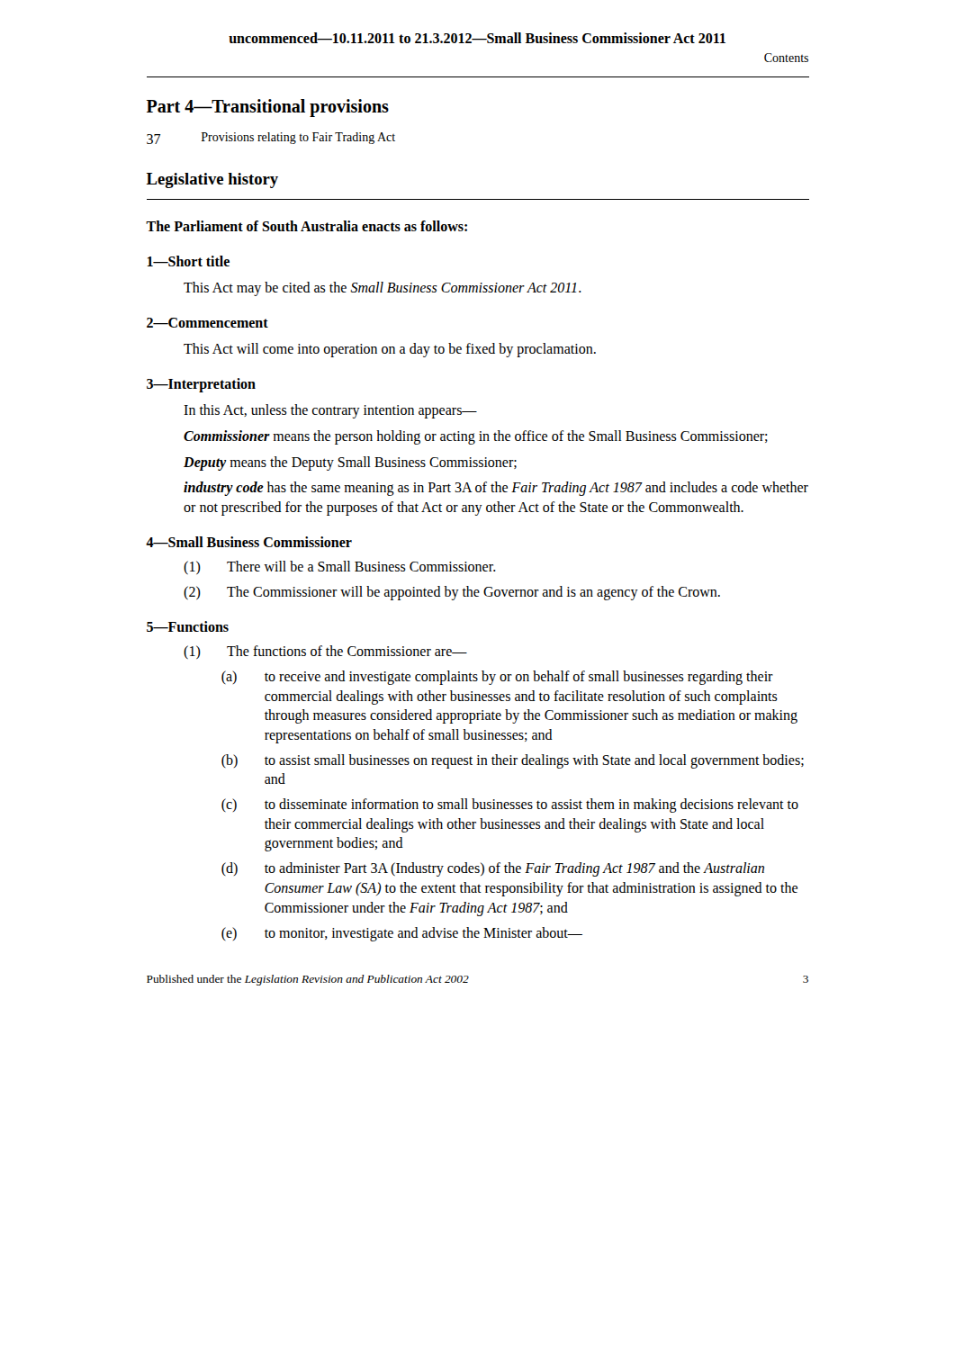uncommenced—10.11.2011 to 21.3.2012—Small Business Commissioner Act 2011
Contents
Part 4—Transitional provisions
37 Provisions relating to Fair Trading Act
Legislative history
The Parliament of South Australia enacts as follows:
1—Short title
This Act may be cited as the Small Business Commissioner Act 2011.
2—Commencement
This Act will come into operation on a day to be fixed by proclamation.
3—Interpretation
In this Act, unless the contrary intention appears—
Commissioner means the person holding or acting in the office of the Small Business Commissioner;
Deputy means the Deputy Small Business Commissioner;
industry code has the same meaning as in Part 3A of the Fair Trading Act 1987 and includes a code whether or not prescribed for the purposes of that Act or any other Act of the State or the Commonwealth.
4—Small Business Commissioner
(1) There will be a Small Business Commissioner.
(2) The Commissioner will be appointed by the Governor and is an agency of the Crown.
5—Functions
(1) The functions of the Commissioner are—
(a) to receive and investigate complaints by or on behalf of small businesses regarding their commercial dealings with other businesses and to facilitate resolution of such complaints through measures considered appropriate by the Commissioner such as mediation or making representations on behalf of small businesses; and
(b) to assist small businesses on request in their dealings with State and local government bodies; and
(c) to disseminate information to small businesses to assist them in making decisions relevant to their commercial dealings with other businesses and their dealings with State and local government bodies; and
(d) to administer Part 3A (Industry codes) of the Fair Trading Act 1987 and the Australian Consumer Law (SA) to the extent that responsibility for that administration is assigned to the Commissioner under the Fair Trading Act 1987; and
(e) to monitor, investigate and advise the Minister about—
Published under the Legislation Revision and Publication Act 2002
3